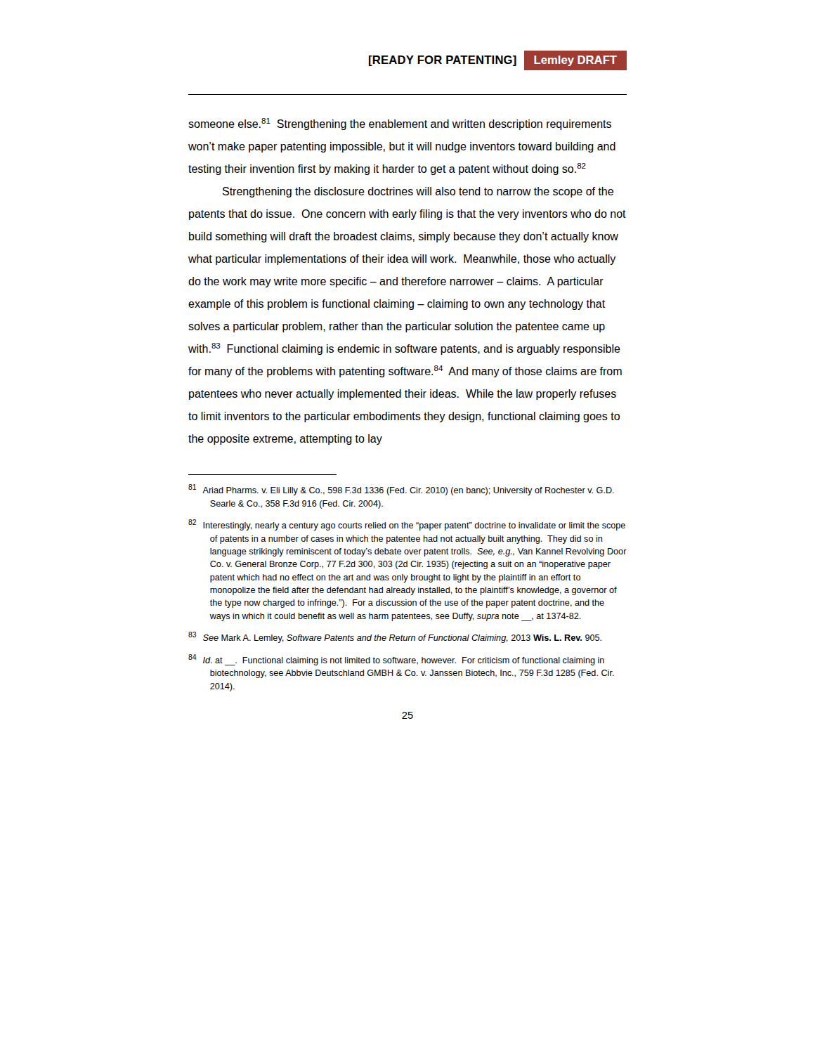[READY FOR PATENTING]
Lemley DRAFT
someone else.81 Strengthening the enablement and written description requirements won’t make paper patenting impossible, but it will nudge inventors toward building and testing their invention first by making it harder to get a patent without doing so.82
Strengthening the disclosure doctrines will also tend to narrow the scope of the patents that do issue. One concern with early filing is that the very inventors who do not build something will draft the broadest claims, simply because they don’t actually know what particular implementations of their idea will work. Meanwhile, those who actually do the work may write more specific – and therefore narrower – claims. A particular example of this problem is functional claiming – claiming to own any technology that solves a particular problem, rather than the particular solution the patentee came up with.83 Functional claiming is endemic in software patents, and is arguably responsible for many of the problems with patenting software.84 And many of those claims are from patentees who never actually implemented their ideas. While the law properly refuses to limit inventors to the particular embodiments they design, functional claiming goes to the opposite extreme, attempting to lay
81 Ariad Pharms. v. Eli Lilly & Co., 598 F.3d 1336 (Fed. Cir. 2010) (en banc); University of Rochester v. G.D. Searle & Co., 358 F.3d 916 (Fed. Cir. 2004).
82 Interestingly, nearly a century ago courts relied on the “paper patent” doctrine to invalidate or limit the scope of patents in a number of cases in which the patentee had not actually built anything. They did so in language strikingly reminiscent of today’s debate over patent trolls. See, e.g., Van Kannel Revolving Door Co. v. General Bronze Corp., 77 F.2d 300, 303 (2d Cir. 1935) (rejecting a suit on an “inoperative paper patent which had no effect on the art and was only brought to light by the plaintiff in an effort to monopolize the field after the defendant had already installed, to the plaintiff’s knowledge, a governor of the type now charged to infringe.”). For a discussion of the use of the paper patent doctrine, and the ways in which it could benefit as well as harm patentees, see Duffy, supra note __, at 1374-82.
83 See Mark A. Lemley, Software Patents and the Return of Functional Claiming, 2013 Wis. L. Rev. 905.
84 Id. at __. Functional claiming is not limited to software, however. For criticism of functional claiming in biotechnology, see Abbvie Deutschland GMBH & Co. v. Janssen Biotech, Inc., 759 F.3d 1285 (Fed. Cir. 2014).
25